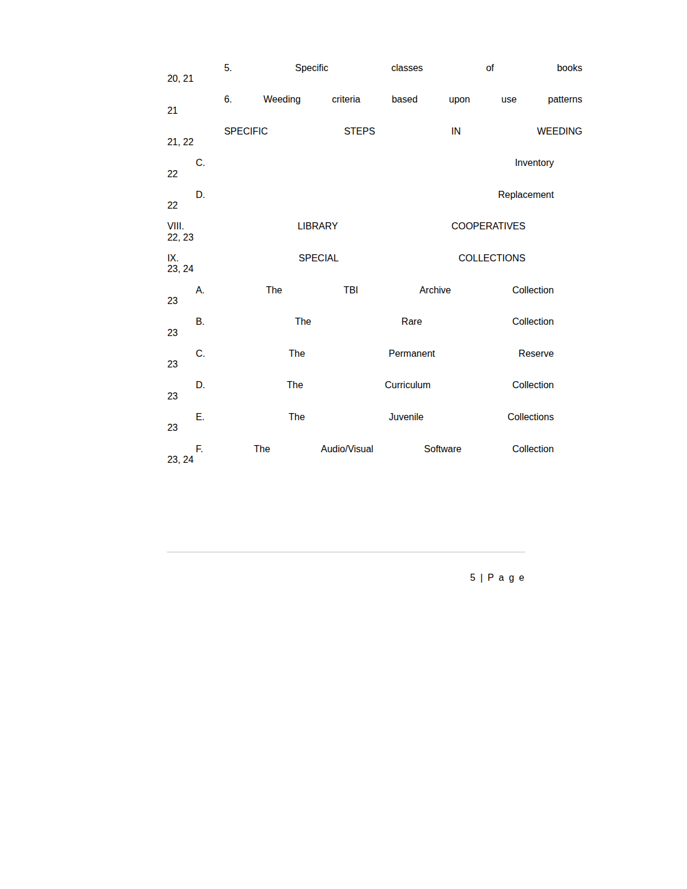5. Specific classes of books
20, 21
6. Weeding criteria based upon use patterns
21
SPECIFIC STEPS IN WEEDING
21, 22
C. Inventory
22
D. Replacement
22
VIII. LIBRARY COOPERATIVES
22, 23
IX. SPECIAL COLLECTIONS
23, 24
A. The TBI Archive Collection
23
B. The Rare Collection
23
C. The Permanent Reserve
23
D. The Curriculum Collection
23
E. The Juvenile Collections
23
F. The Audio/Visual Software Collection
23, 24
5 | P a g e